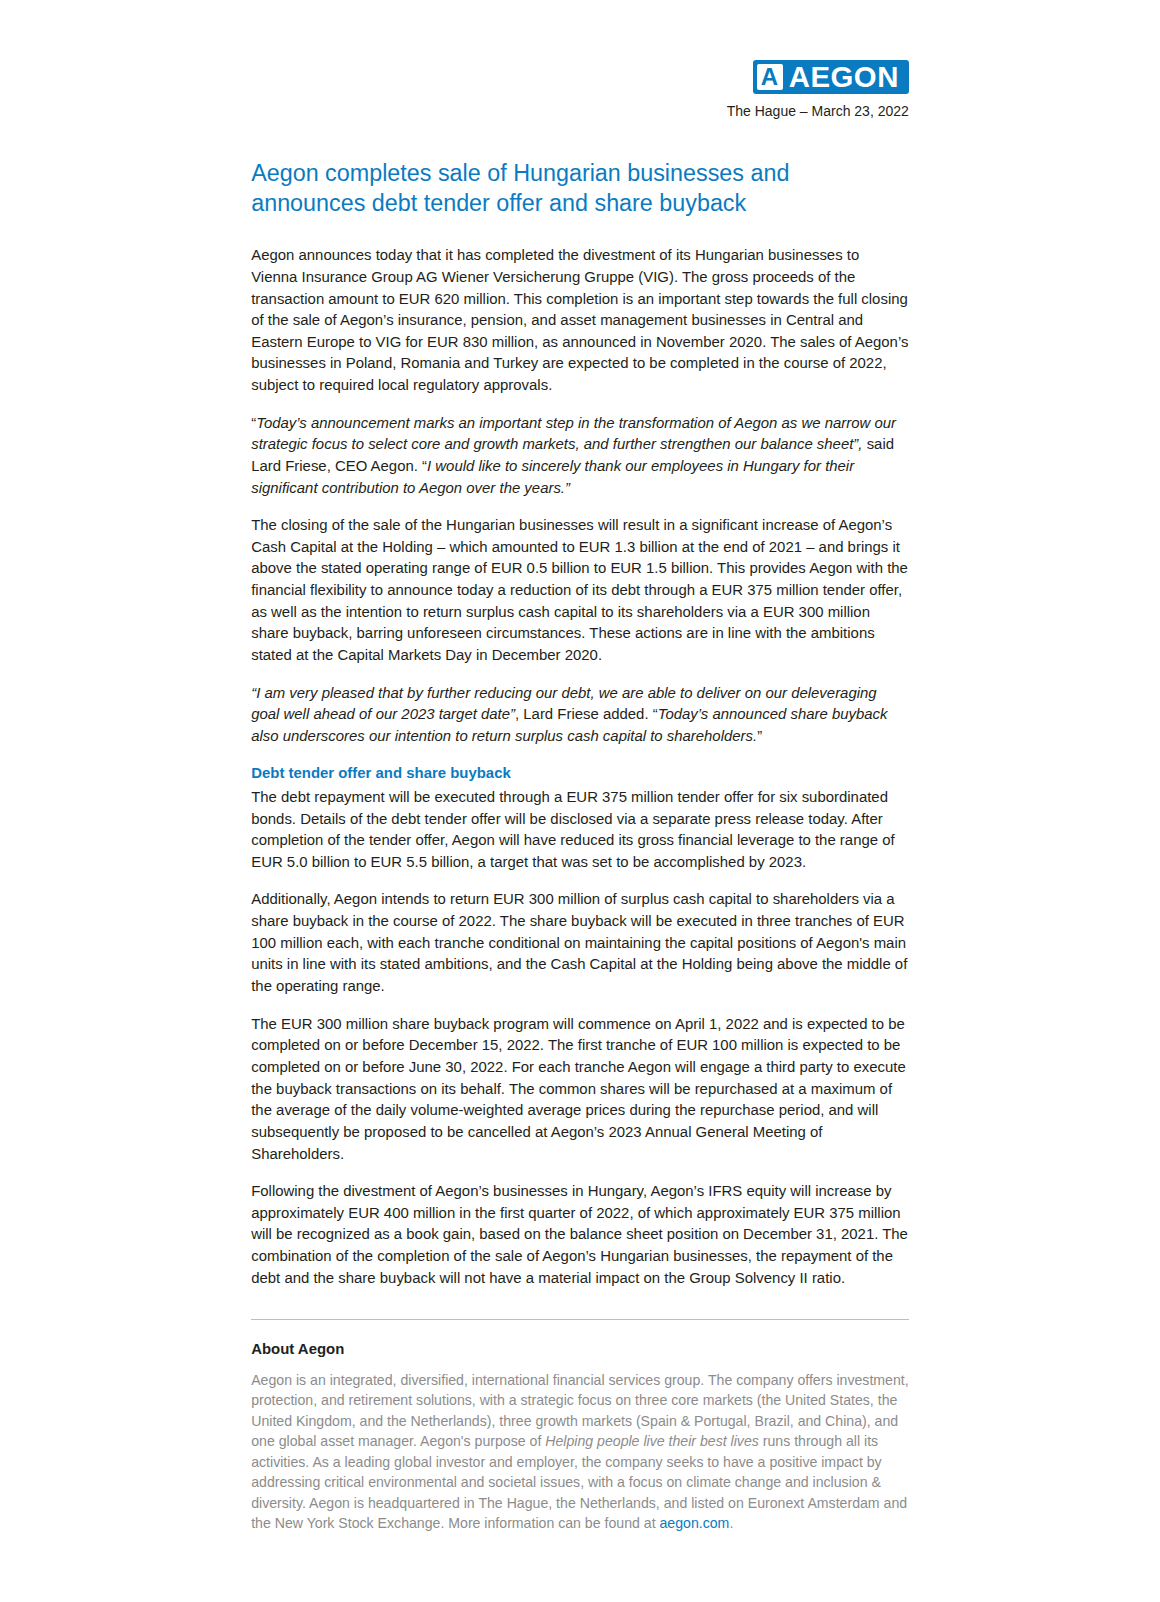AAEGON
The Hague – March 23, 2022
Aegon completes sale of Hungarian businesses and announces debt tender offer and share buyback
Aegon announces today that it has completed the divestment of its Hungarian businesses to Vienna Insurance Group AG Wiener Versicherung Gruppe (VIG). The gross proceeds of the transaction amount to EUR 620 million. This completion is an important step towards the full closing of the sale of Aegon’s insurance, pension, and asset management businesses in Central and Eastern Europe to VIG for EUR 830 million, as announced in November 2020. The sales of Aegon’s businesses in Poland, Romania and Turkey are expected to be completed in the course of 2022, subject to required local regulatory approvals.
“Today’s announcement marks an important step in the transformation of Aegon as we narrow our strategic focus to select core and growth markets, and further strengthen our balance sheet”, said Lard Friese, CEO Aegon. “I would like to sincerely thank our employees in Hungary for their significant contribution to Aegon over the years.”
The closing of the sale of the Hungarian businesses will result in a significant increase of Aegon’s Cash Capital at the Holding – which amounted to EUR 1.3 billion at the end of 2021 – and brings it above the stated operating range of EUR 0.5 billion to EUR 1.5 billion. This provides Aegon with the financial flexibility to announce today a reduction of its debt through a EUR 375 million tender offer, as well as the intention to return surplus cash capital to its shareholders via a EUR 300 million share buyback, barring unforeseen circumstances. These actions are in line with the ambitions stated at the Capital Markets Day in December 2020.
“I am very pleased that by further reducing our debt, we are able to deliver on our deleveraging goal well ahead of our 2023 target date”, Lard Friese added. “Today’s announced share buyback also underscores our intention to return surplus cash capital to shareholders.”
Debt tender offer and share buyback
The debt repayment will be executed through a EUR 375 million tender offer for six subordinated bonds. Details of the debt tender offer will be disclosed via a separate press release today. After completion of the tender offer, Aegon will have reduced its gross financial leverage to the range of EUR 5.0 billion to EUR 5.5 billion, a target that was set to be accomplished by 2023.
Additionally, Aegon intends to return EUR 300 million of surplus cash capital to shareholders via a share buyback in the course of 2022. The share buyback will be executed in three tranches of EUR 100 million each, with each tranche conditional on maintaining the capital positions of Aegon's main units in line with its stated ambitions, and the Cash Capital at the Holding being above the middle of the operating range.
The EUR 300 million share buyback program will commence on April 1, 2022 and is expected to be completed on or before December 15, 2022. The first tranche of EUR 100 million is expected to be completed on or before June 30, 2022. For each tranche Aegon will engage a third party to execute the buyback transactions on its behalf. The common shares will be repurchased at a maximum of the average of the daily volume-weighted average prices during the repurchase period, and will subsequently be proposed to be cancelled at Aegon’s 2023 Annual General Meeting of Shareholders.
Following the divestment of Aegon’s businesses in Hungary, Aegon’s IFRS equity will increase by approximately EUR 400 million in the first quarter of 2022, of which approximately EUR 375 million will be recognized as a book gain, based on the balance sheet position on December 31, 2021. The combination of the completion of the sale of Aegon’s Hungarian businesses, the repayment of the debt and the share buyback will not have a material impact on the Group Solvency II ratio.
About Aegon
Aegon is an integrated, diversified, international financial services group. The company offers investment, protection, and retirement solutions, with a strategic focus on three core markets (the United States, the United Kingdom, and the Netherlands), three growth markets (Spain & Portugal, Brazil, and China), and one global asset manager. Aegon's purpose of Helping people live their best lives runs through all its activities. As a leading global investor and employer, the company seeks to have a positive impact by addressing critical environmental and societal issues, with a focus on climate change and inclusion & diversity. Aegon is headquartered in The Hague, the Netherlands, and listed on Euronext Amsterdam and the New York Stock Exchange. More information can be found at aegon.com.